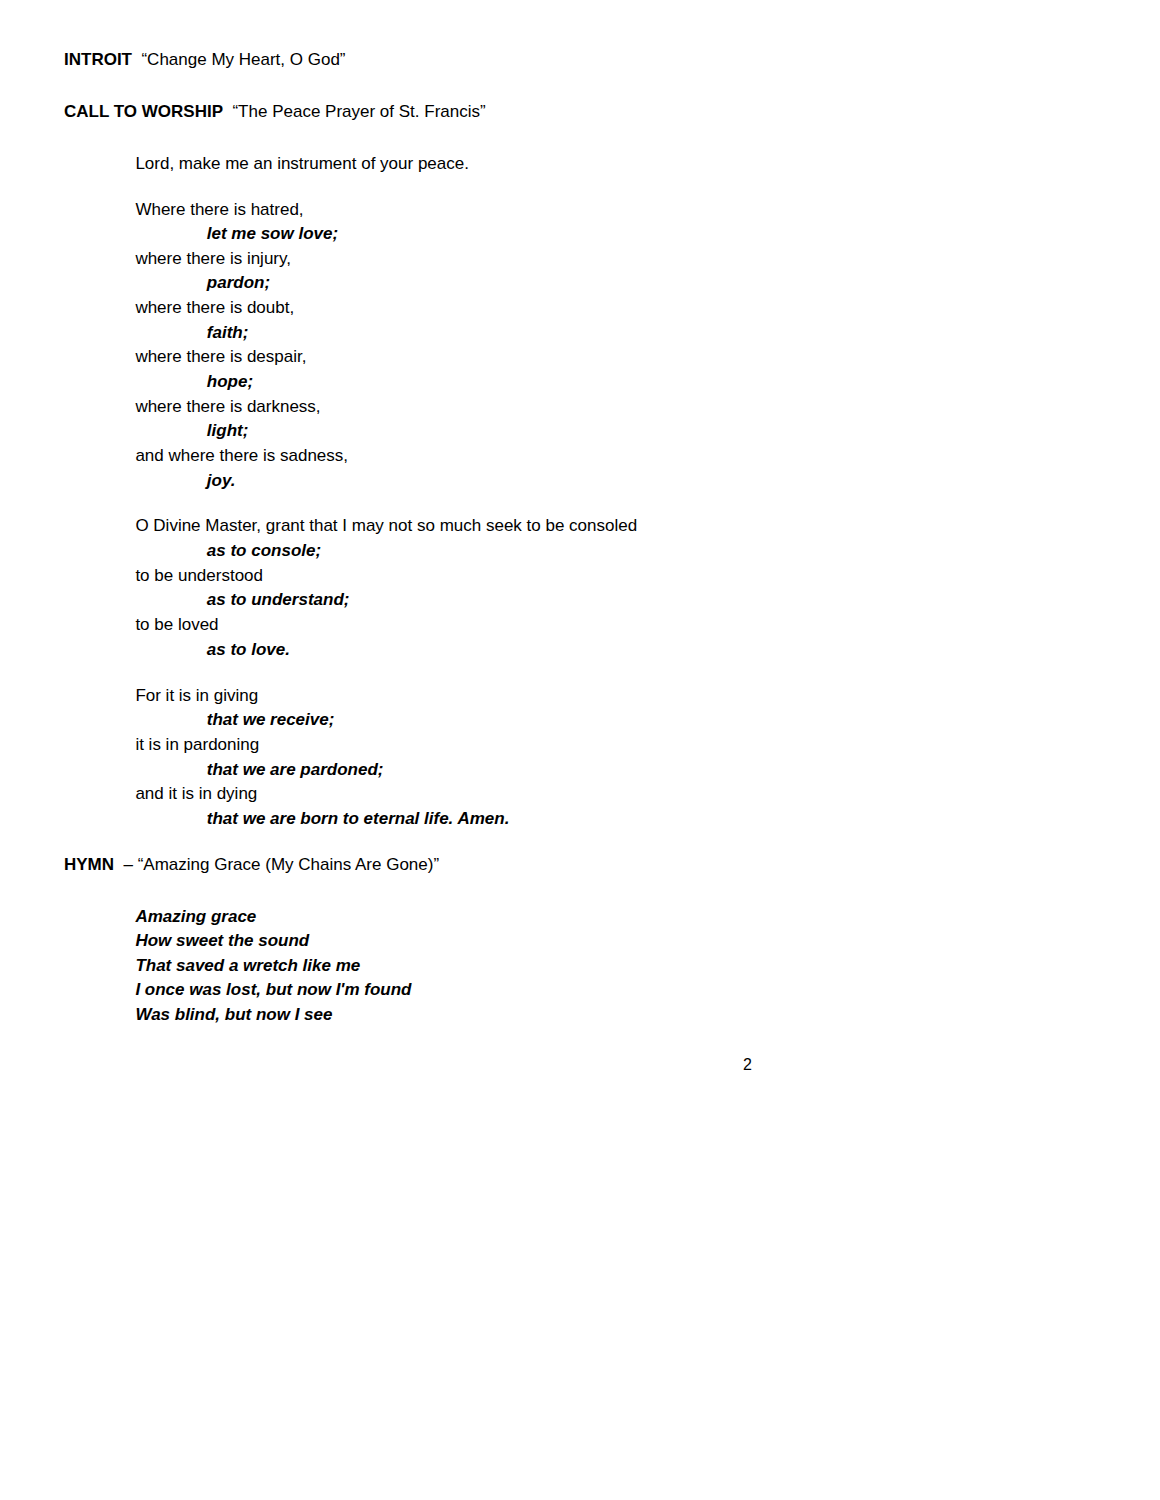INTROIT “Change My Heart, O God”
CALL TO WORSHIP “The Peace Prayer of St. Francis”
Lord, make me an instrument of your peace.
Where there is hatred,
let me sow love;
where there is injury,
pardon;
where there is doubt,
faith;
where there is despair,
hope;
where there is darkness,
light;
and where there is sadness,
joy.
O Divine Master, grant that I may not so much seek to be consoled
as to console;
to be understood
as to understand;
to be loved
as to love.
For it is in giving
that we receive;
it is in pardoning
that we are pardoned;
and it is in dying
that we are born to eternal life. Amen.
HYMN – “Amazing Grace (My Chains Are Gone)”
Amazing grace
How sweet the sound
That saved a wretch like me
I once was lost, but now I'm found
Was blind, but now I see
2